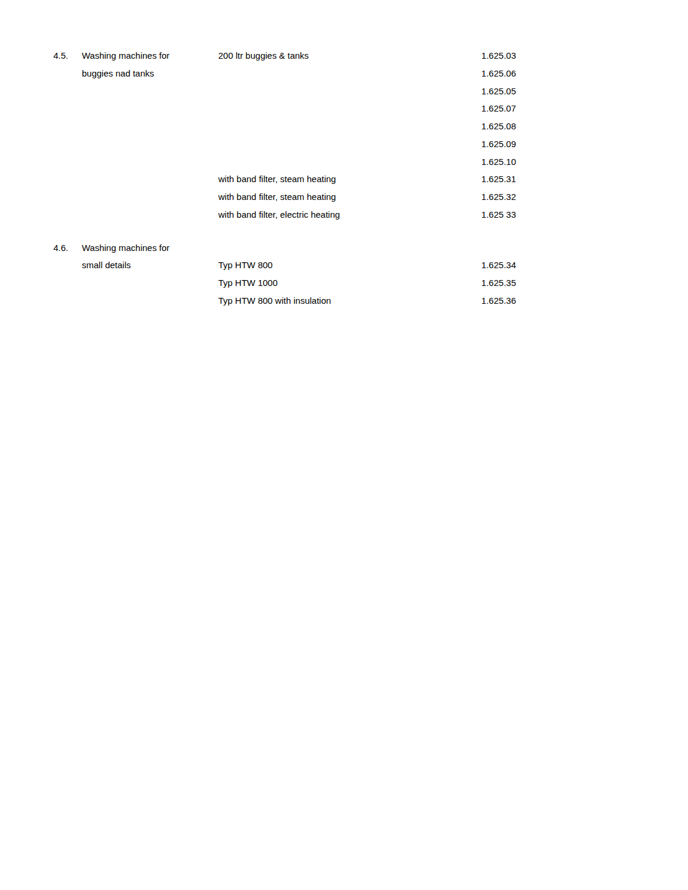| 4.5. | Washing machines for | 200 ltr buggies & tanks | 1.625.03 |
| | buggies nad tanks | | 1.625.06 |
| | | | 1.625.05 |
| | | | 1.625.07 |
| | | | 1.625.08 |
| | | | 1.625.09 |
| | | | 1.625.10 |
| | | with band filter, steam heating | 1.625.31 |
| | | with band filter, steam heating | 1.625.32 |
| | | with band filter, electric heating | 1.625 33 |
| 4.6. | Washing machines for | | |
| | small details | Typ HTW 800 | 1.625.34 |
| | | Typ HTW 1000 | 1.625.35 |
| | | Typ HTW 800 with insulation | 1.625.36 |